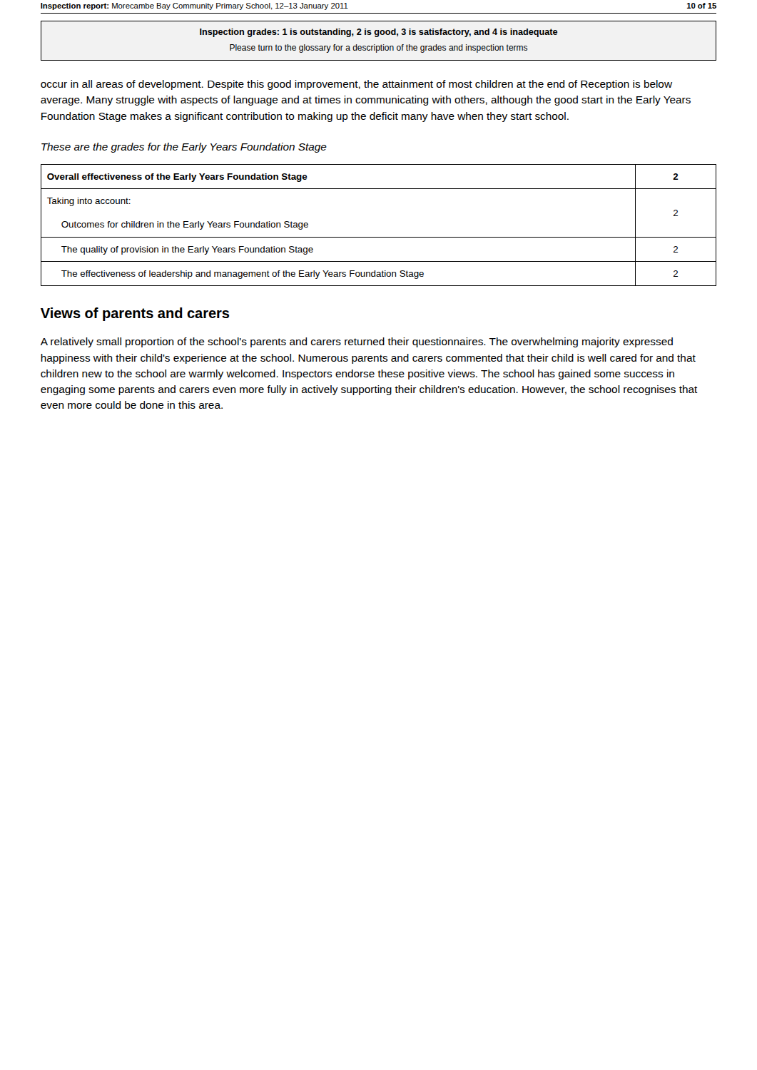Inspection report: Morecambe Bay Community Primary School, 12–13 January 2011
10 of 15
Inspection grades: 1 is outstanding, 2 is good, 3 is satisfactory, and 4 is inadequate
Please turn to the glossary for a description of the grades and inspection terms
occur in all areas of development. Despite this good improvement, the attainment of most children at the end of Reception is below average. Many struggle with aspects of language and at times in communicating with others, although the good start in the Early Years Foundation Stage makes a significant contribution to making up the deficit many have when they start school.
These are the grades for the Early Years Foundation Stage
| Overall effectiveness of the Early Years Foundation Stage | 2 |
| Taking into account: | 2 |
| Outcomes for children in the Early Years Foundation Stage |
| The quality of provision in the Early Years Foundation Stage | 2 |
| The effectiveness of leadership and management of the Early Years Foundation Stage | 2 |
Views of parents and carers
A relatively small proportion of the school's parents and carers returned their questionnaires. The overwhelming majority expressed happiness with their child's experience at the school. Numerous parents and carers commented that their child is well cared for and that children new to the school are warmly welcomed. Inspectors endorse these positive views. The school has gained some success in engaging some parents and carers even more fully in actively supporting their children's education. However, the school recognises that even more could be done in this area.